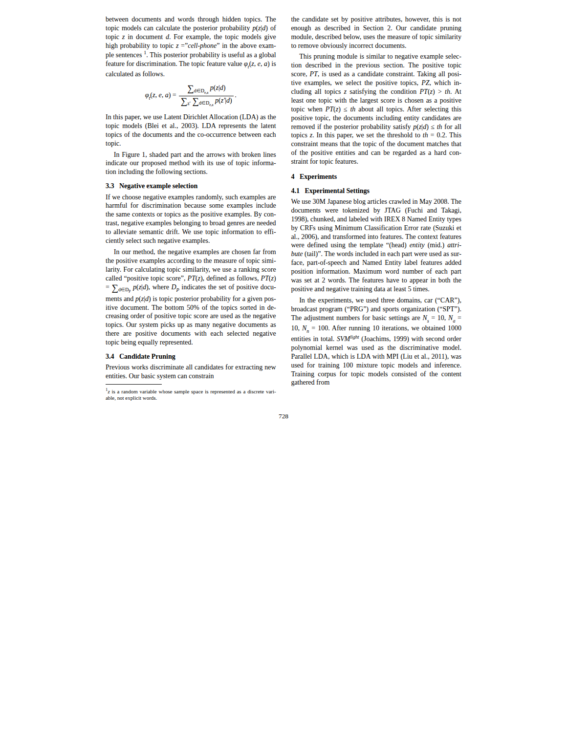between documents and words through hidden topics. The topic models can calculate the posterior probability p(z|d) of topic z in document d. For example, the topic models give high probability to topic z =”cell-phone” in the above example sentences 1. This posterior probability is useful as a global feature for discrimination. The topic feature value φt(z, e, a) is calculated as follows.
φt(z, e, a) = ∑d∈De,a p(z|d)∑z′ ∑d∈De,a p(z′|d).
In this paper, we use Latent Dirichlet Allocation (LDA) as the topic models (Blei et al., 2003). LDA represents the latent topics of the documents and the co-occurrence between each topic.
In Figure 1, shaded part and the arrows with broken lines indicate our proposed method with its use of topic information including the following sections.
3.3 Negative example selection
If we choose negative examples randomly, such examples are harmful for discrimination because some examples include the same contexts or topics as the positive examples. By contrast, negative examples belonging to broad genres are needed to alleviate semantic drift. We use topic information to efficiently select such negative examples.
In our method, the negative examples are chosen far from the positive examples according to the measure of topic similarity. For calculating topic similarity, we use a ranking score called “positive topic score”, PT(z), defined as follows, PT(z) = ∑d∈DP p(z|d), where DP indicates the set of positive documents and p(z|d) is topic posterior probability for a given positive document. The bottom 50% of the topics sorted in decreasing order of positive topic score are used as the negative topics. Our system picks up as many negative documents as there are positive documents with each selected negative topic being equally represented.
3.4 Candidate Pruning
Previous works discriminate all candidates for extracting new entities. Our basic system can constrain
1z is a random variable whose sample space is represented as a discrete variable, not explicit words.
the candidate set by positive attributes, however, this is not enough as described in Section 2. Our candidate pruning module, described below, uses the measure of topic similarity to remove obviously incorrect documents.
This pruning module is similar to negative example selection described in the previous section. The positive topic score, PT, is used as a candidate constraint. Taking all positive examples, we select the positive topics, PZ, which including all topics z satisfying the condition PT(z) > th. At least one topic with the largest score is chosen as a positive topic when PT(z) ≤ th about all topics. After selecting this positive topic, the documents including entity candidates are removed if the posterior probability satisfy p(z|d) ≤ th for all topics z. In this paper, we set the threshold to th = 0.2. This constraint means that the topic of the document matches that of the positive entities and can be regarded as a hard constraint for topic features.
4 Experiments
4.1 Experimental Settings
We use 30M Japanese blog articles crawled in May 2008. The documents were tokenized by JTAG (Fuchi and Takagi, 1998), chunked, and labeled with IREX 8 Named Entity types by CRFs using Minimum Classification Error rate (Suzuki et al., 2006), and transformed into features. The context features were defined using the template “(head) entity (mid.) attribute (tail)”. The words included in each part were used as surface, part-of-speech and Named Entity label features added position information. Maximum word number of each part was set at 2 words. The features have to appear in both the positive and negative training data at least 5 times.
In the experiments, we used three domains, car (“CAR”), broadcast program (“PRG”) and sports organization (“SPT”). The adjustment numbers for basic settings are Ns = 10, Na = 10, Nn = 100. After running 10 iterations, we obtained 1000 entities in total. SVMlight (Joachims, 1999) with second order polynomial kernel was used as the discriminative model. Parallel LDA, which is LDA with MPI (Liu et al., 2011), was used for training 100 mixture topic models and inference. Training corpus for topic models consisted of the content gathered from
728